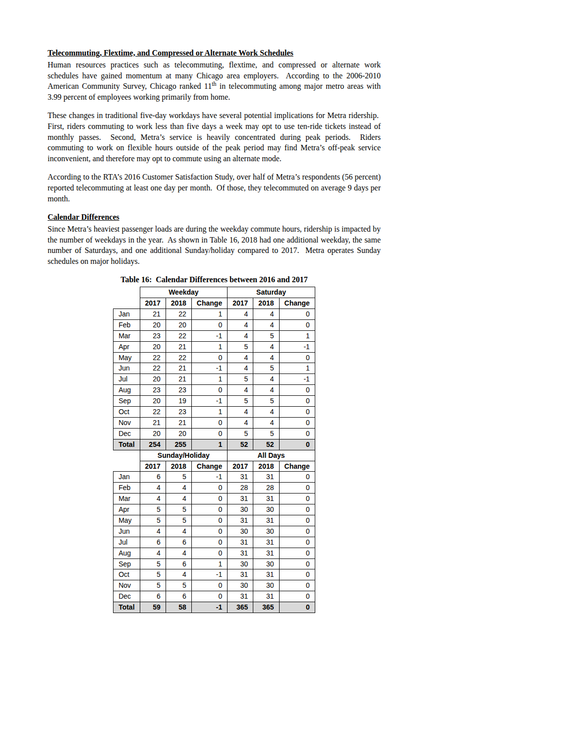Telecommuting, Flextime, and Compressed or Alternate Work Schedules
Human resources practices such as telecommuting, flextime, and compressed or alternate work schedules have gained momentum at many Chicago area employers. According to the 2006-2010 American Community Survey, Chicago ranked 11th in telecommuting among major metro areas with 3.99 percent of employees working primarily from home.
These changes in traditional five-day workdays have several potential implications for Metra ridership. First, riders commuting to work less than five days a week may opt to use ten-ride tickets instead of monthly passes. Second, Metra’s service is heavily concentrated during peak periods. Riders commuting to work on flexible hours outside of the peak period may find Metra’s off-peak service inconvenient, and therefore may opt to commute using an alternate mode.
According to the RTA’s 2016 Customer Satisfaction Study, over half of Metra’s respondents (56 percent) reported telecommuting at least one day per month. Of those, they telecommuted on average 9 days per month.
Calendar Differences
Since Metra’s heaviest passenger loads are during the weekday commute hours, ridership is impacted by the number of weekdays in the year. As shown in Table 16, 2018 had one additional weekday, the same number of Saturdays, and one additional Sunday/holiday compared to 2017. Metra operates Sunday schedules on major holidays.
Table 16: Calendar Differences between 2016 and 2017
| | Weekday | Saturday |
| | 2017 | 2018 | Change | 2017 | 2018 | Change |
| Jan | 21 | 22 | 1 | 4 | 4 | 0 |
| Feb | 20 | 20 | 0 | 4 | 4 | 0 |
| Mar | 23 | 22 | -1 | 4 | 5 | 1 |
| Apr | 20 | 21 | 1 | 5 | 4 | -1 |
| May | 22 | 22 | 0 | 4 | 4 | 0 |
| Jun | 22 | 21 | -1 | 4 | 5 | 1 |
| Jul | 20 | 21 | 1 | 5 | 4 | -1 |
| Aug | 23 | 23 | 0 | 4 | 4 | 0 |
| Sep | 20 | 19 | -1 | 5 | 5 | 0 |
| Oct | 22 | 23 | 1 | 4 | 4 | 0 |
| Nov | 21 | 21 | 0 | 4 | 4 | 0 |
| Dec | 20 | 20 | 0 | 5 | 5 | 0 |
| Total | 254 | 255 | 1 | 52 | 52 | 0 |
| | Sunday/Holiday | All Days |
| | 2017 | 2018 | Change | 2017 | 2018 | Change |
| Jan | 6 | 5 | -1 | 31 | 31 | 0 |
| Feb | 4 | 4 | 0 | 28 | 28 | 0 |
| Mar | 4 | 4 | 0 | 31 | 31 | 0 |
| Apr | 5 | 5 | 0 | 30 | 30 | 0 |
| May | 5 | 5 | 0 | 31 | 31 | 0 |
| Jun | 4 | 4 | 0 | 30 | 30 | 0 |
| Jul | 6 | 6 | 0 | 31 | 31 | 0 |
| Aug | 4 | 4 | 0 | 31 | 31 | 0 |
| Sep | 5 | 6 | 1 | 30 | 30 | 0 |
| Oct | 5 | 4 | -1 | 31 | 31 | 0 |
| Nov | 5 | 5 | 0 | 30 | 30 | 0 |
| Dec | 6 | 6 | 0 | 31 | 31 | 0 |
| Total | 59 | 58 | -1 | 365 | 365 | 0 |